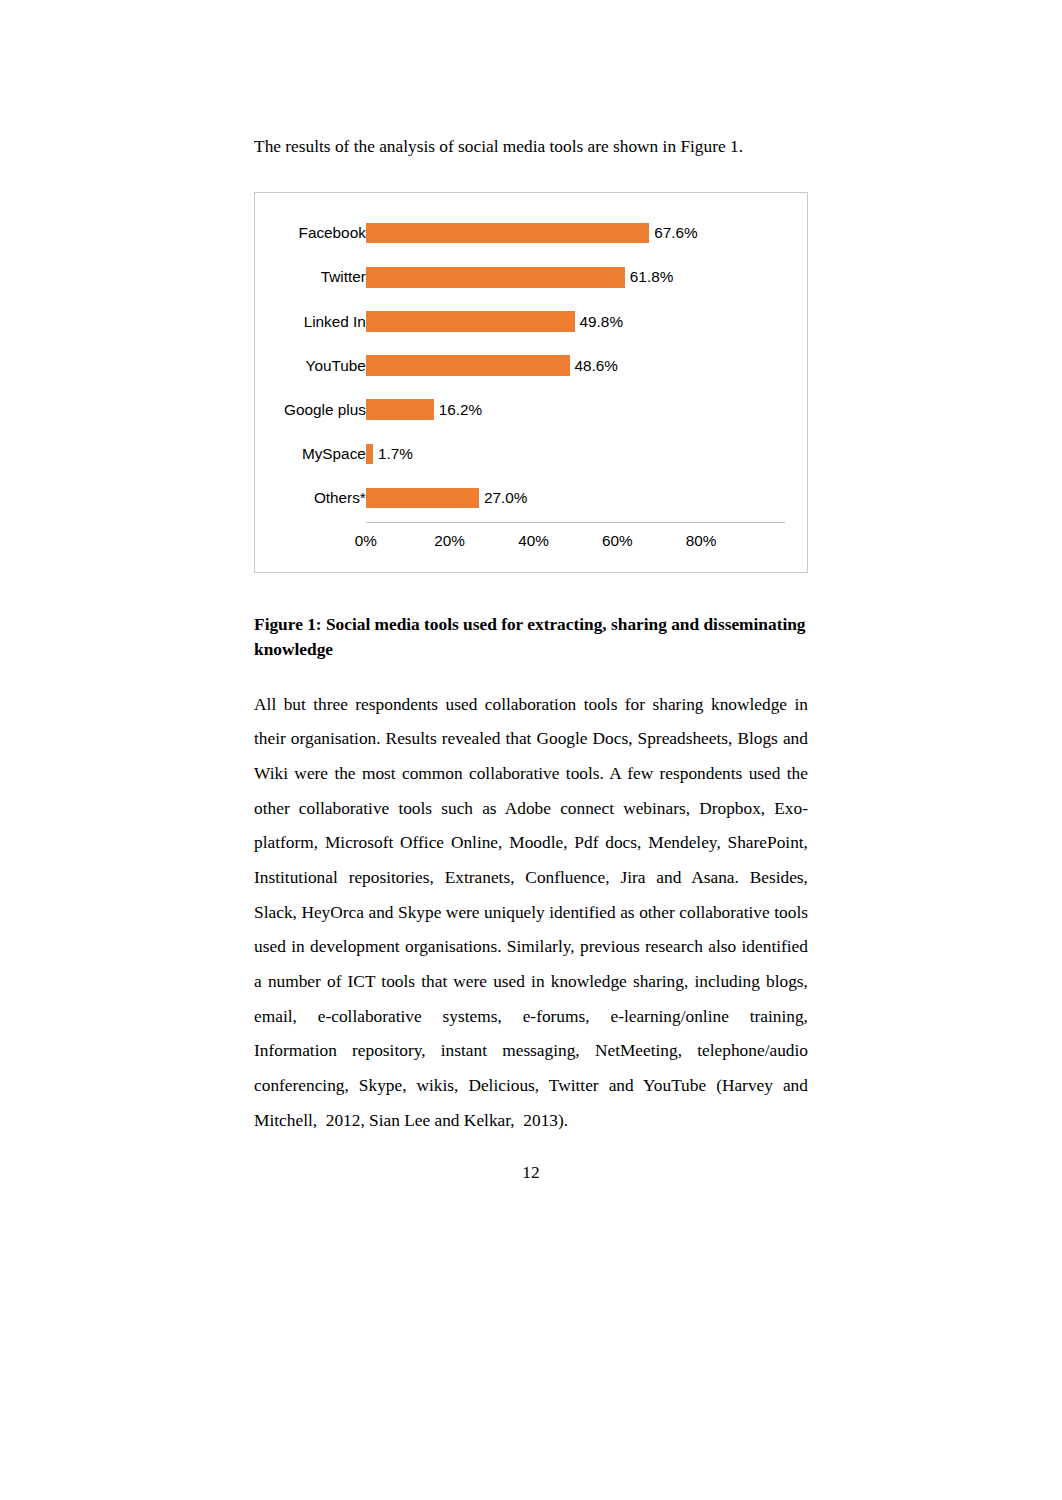The results of the analysis of social media tools are shown in Figure 1.
| Facebook | 67.6% |
| Twitter | 61.8% |
| Linked In | 49.8% |
| YouTube | 48.6% |
| Google plus | 16.2% |
| MySpace | 1.7% |
| Others* | 27.0% |
0% 20% 40% 60% 80%
Figure 1: Social media tools used for extracting, sharing and disseminating knowledge
All but three respondents used collaboration tools for sharing knowledge in their organisation. Results revealed that Google Docs, Spreadsheets, Blogs and Wiki were the most common collaborative tools. A few respondents used the other collaborative tools such as Adobe connect webinars, Dropbox, Exo-platform, Microsoft Office Online, Moodle, Pdf docs, Mendeley, SharePoint, Institutional repositories, Extranets, Confluence, Jira and Asana. Besides, Slack, HeyOrca and Skype were uniquely identified as other collaborative tools used in development organisations. Similarly, previous research also identified a number of ICT tools that were used in knowledge sharing, including blogs, email, e-collaborative systems, e-forums, e-learning/online training, Information repository, instant messaging, NetMeeting, telephone/audio conferencing, Skype, wikis, Delicious, Twitter and YouTube (Harvey and Mitchell, 2012, Sian Lee and Kelkar, 2013).
12